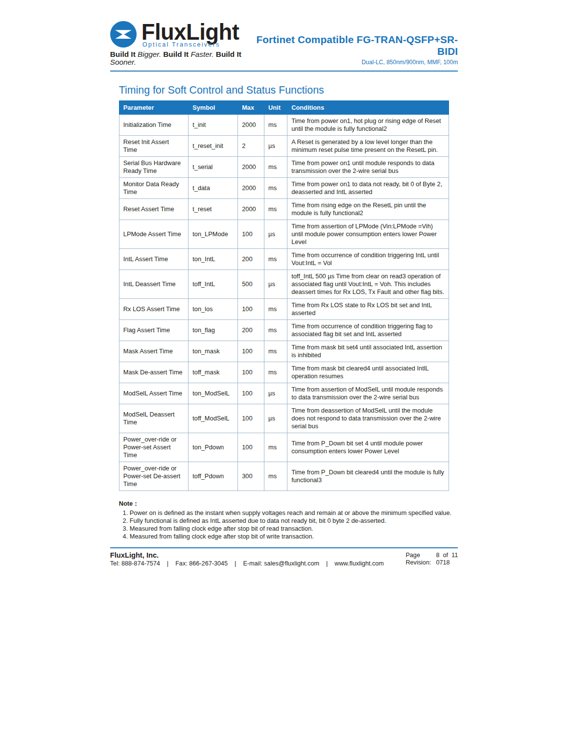FluxLight Optical Transceivers
Build It Bigger. Build It Faster. Build It Sooner.
Fortinet Compatible FG-TRAN-QSFP+SR-BIDI
Dual-LC, 850nm/900nm, MMF, 100m
Timing for Soft Control and Status Functions
| Parameter | Symbol | Max | Unit | Conditions |
| --- | --- | --- | --- | --- |
| Initialization Time | t_init | 2000 | ms | Time from power on1, hot plug or rising edge of Reset until the module is fully functional2 |
| Reset Init Assert Time | t_reset_init | 2 | µs | A Reset is generated by a low level longer than the minimum reset pulse time present on the ResetL pin. |
| Serial Bus Hardware Ready Time | t_serial | 2000 | ms | Time from power on1 until module responds to data transmission over the 2-wire serial bus |
| Monitor Data Ready Time | t_data | 2000 | ms | Time from power on1 to data not ready, bit 0 of Byte 2, deasserted and IntL asserted |
| Reset Assert Time | t_reset | 2000 | ms | Time from rising edge on the ResetL pin until the module is fully functional2 |
| LPMode Assert Time | ton_LPMode | 100 | µs | Time from assertion of LPMode (Vin:LPMode =Vih) until module power consumption enters lower Power Level |
| IntL Assert Time | ton_IntL | 200 | ms | Time from occurrence of condition triggering IntL until Vout:IntL = Vol |
| IntL Deassert Time | toff_IntL | 500 | µs | toff_IntL 500 µs Time from clear on read3 operation of associated flag until Vout:IntL = Voh. This includes deassert times for Rx LOS, Tx Fault and other flag bits. |
| Rx LOS Assert Time | ton_los | 100 | ms | Time from Rx LOS state to Rx LOS bit set and IntL asserted |
| Flag Assert Time | ton_flag | 200 | ms | Time from occurrence of condition triggering flag to associated flag bit set and IntL asserted |
| Mask Assert Time | ton_mask | 100 | ms | Time from mask bit set4 until associated IntL assertion is inhibited |
| Mask De-assert Time | toff_mask | 100 | ms | Time from mask bit cleared4 until associated IntlL operation resumes |
| ModSelL Assert Time | ton_ModSelL | 100 | µs | Time from assertion of ModSelL until module responds to data transmission over the 2-wire serial bus |
| ModSelL Deassert Time | toff_ModSelL | 100 | µs | Time from deassertion of ModSelL until the module does not respond to data transmission over the 2-wire serial bus |
| Power_over-ride or Power-set Assert Time | ton_Pdown | 100 | ms | Time from P_Down bit set 4 until module power consumption enters lower Power Level |
| Power_over-ride or Power-set De-assert Time | toff_Pdown | 300 | ms | Time from P_Down bit cleared4 until the module is fully functional3 |
Note：
Power on is defined as the instant when supply voltages reach and remain at or above the minimum specified value.
Fully functional is defined as IntL asserted due to data not ready bit, bit 0 byte 2 de-asserted.
Measured from falling clock edge after stop bit of read transaction.
Measured from falling clock edge after stop bit of write transaction.
FluxLight, Inc.
Tel: 888-874-7574|Fax: 866-267-3045|E-mail: sales@fluxlight.com|www.fluxlight.com
Page8 of 11
Revision: 0718